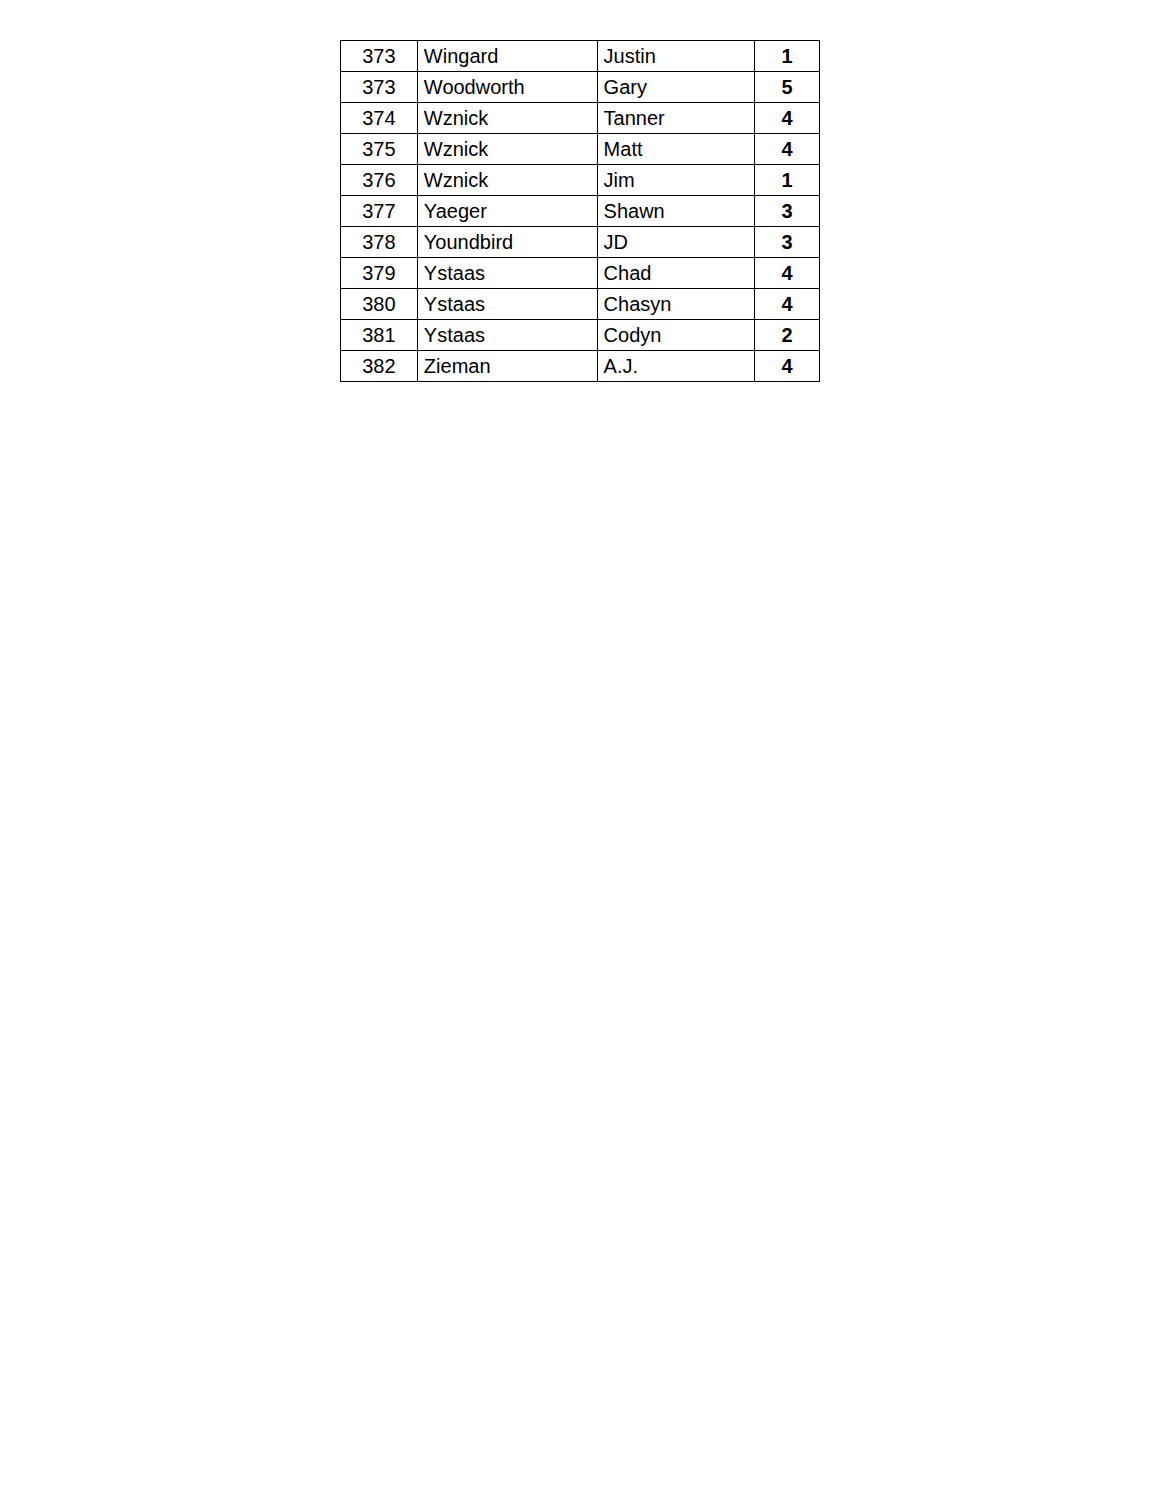| 373 | Wingard | Justin | 1 |
| 373 | Woodworth | Gary | 5 |
| 374 | Wznick | Tanner | 4 |
| 375 | Wznick | Matt | 4 |
| 376 | Wznick | Jim | 1 |
| 377 | Yaeger | Shawn | 3 |
| 378 | Youndbird | JD | 3 |
| 379 | Ystaas | Chad | 4 |
| 380 | Ystaas | Chasyn | 4 |
| 381 | Ystaas | Codyn | 2 |
| 382 | Zieman | A.J. | 4 |